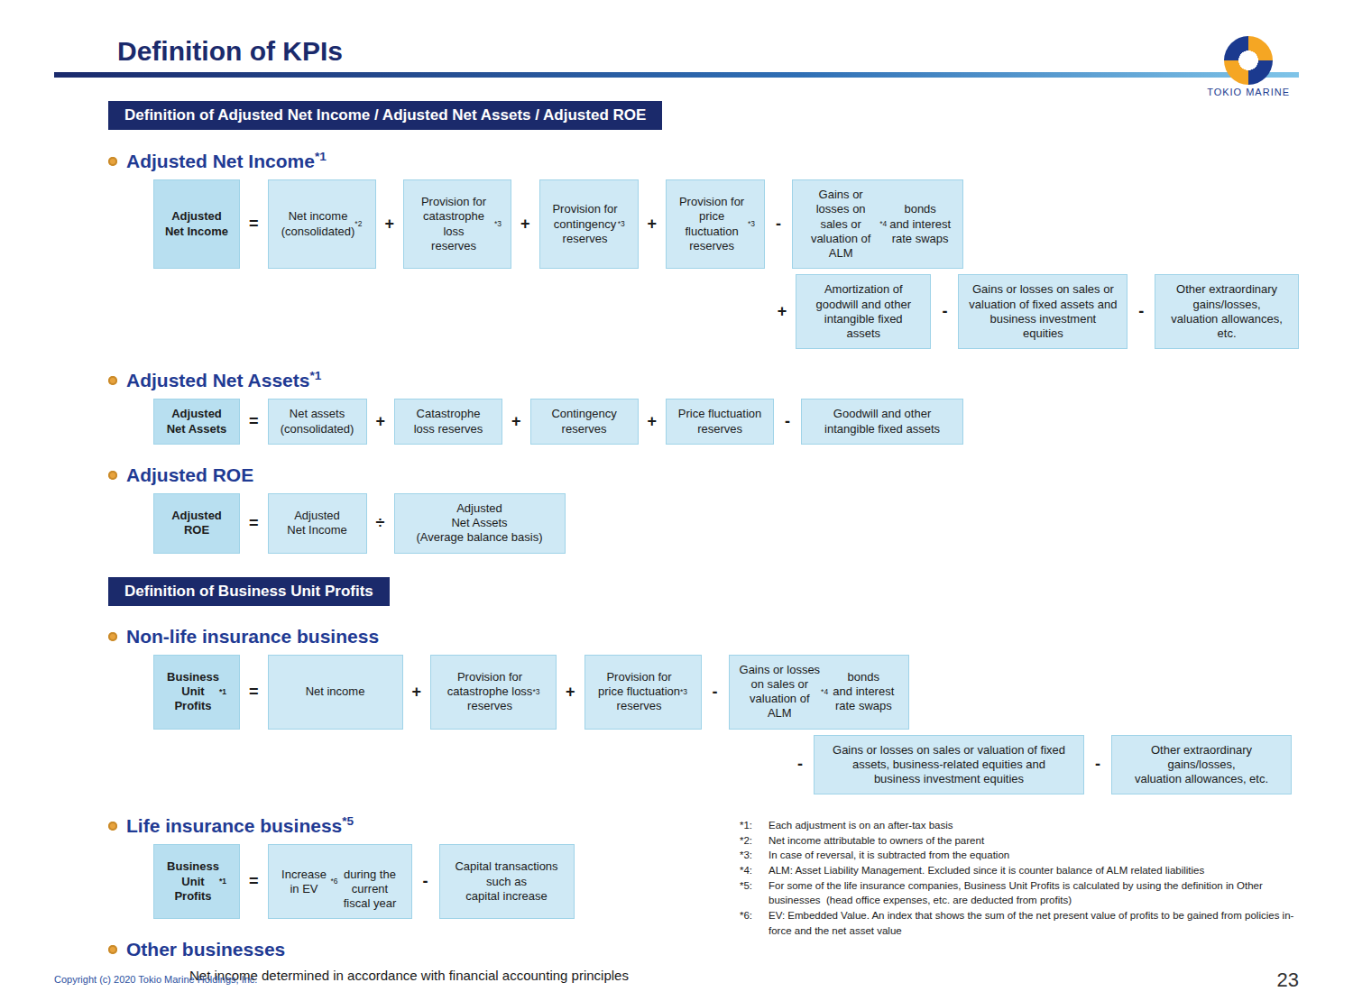Definition of KPIs
TOKIO MARINE
Definition of Adjusted Net Income / Adjusted Net Assets / Adjusted ROE
Adjusted Net Income*1
Adjusted
Net Income
=
Net income
(consolidated)*2
+
Provision for
catastrophe loss
reserves*3
+
Provision for
contingency
reserves*3
+
Provision for
price fluctuation
reserves*3
-
Gains or losses on sales or
valuation of ALM*4 bonds
and interest rate swaps
+
Amortization of
goodwill and other
intangible fixed
assets
-
Gains or losses on sales or
valuation of fixed assets and
business investment equities
-
Other extraordinary
gains/losses,
valuation allowances, etc.
Adjusted Net Assets*1
Adjusted
Net Assets
=
Net assets
(consolidated)
+
Catastrophe
loss reserves
+
Contingency
reserves
+
Price fluctuation
reserves
-
Goodwill and other
intangible fixed assets
Adjusted ROE
Adjusted
ROE
=
Adjusted
Net Income
÷
Adjusted
Net Assets
(Average balance basis)
Definition of Business Unit Profits
Non-life insurance business
Business
Unit
Profits*1
=
Net income
+
Provision for
catastrophe loss
reserves*3
+
Provision for
price fluctuation
reserves*3
-
Gains or losses on sales or
valuation of ALM*4 bonds
and interest rate swaps
-
Gains or losses on sales or valuation of fixed
assets, business-related equities and
business investment equities
-
Other extraordinary
gains/losses,
valuation allowances, etc.
Life insurance business*5
Business
Unit
Profits*1
=
Increase in EV*6
during the current
fiscal year
-
Capital transactions
such as
capital increase
Other businesses
Net income determined in accordance with financial accounting principles
*1: Each adjustment is on an after-tax basis
*2: Net income attributable to owners of the parent
*3: In case of reversal, it is subtracted from the equation
*4: ALM: Asset Liability Management. Excluded since it is counter balance of ALM related liabilities
*5: For some of the life insurance companies, Business Unit Profits is calculated by using the definition in Other businesses (head office expenses, etc. are deducted from profits)
*6: EV: Embedded Value. An index that shows the sum of the net present value of profits to be gained from policies in-force and the net asset value
Copyright (c) 2020 Tokio Marine Holdings, Inc.
23